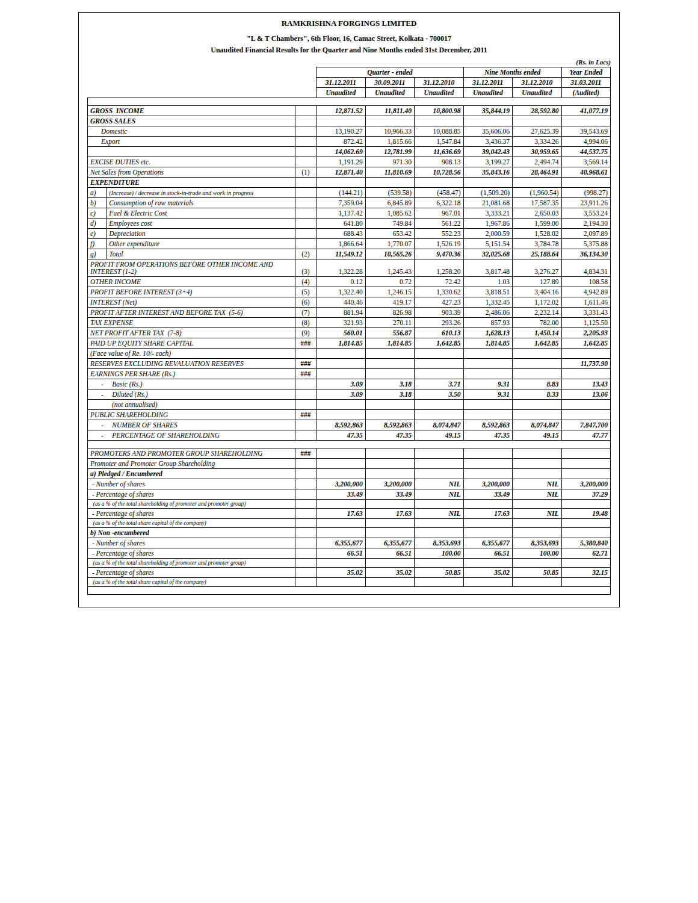RAMKRISHNA FORGINGS LIMITED
"L & T Chambers", 6th Floor, 16, Camac Street, Kolkata - 700017
Unaudited Financial Results for the Quarter and Nine Months ended 31st December, 2011
(Rs. in Lacs)
| | Quarter - ended | Nine Months ended | Year Ended |
| | 31.12.2011 | 30.09.2011 | 31.12.2010 | 31.12.2011 | 31.12.2010 | 31.03.2011 |
| | Unaudited | Unaudited | Unaudited | Unaudited | Unaudited | (Audited) |
| GROSS INCOME | | 12,871.52 | 11,811.40 | 10,800.98 | 35,844.19 | 28,592.80 | 41,077.19 |
| GROSS SALES | | | | | | | |
| Domestic | | 13,190.27 | 10,966.33 | 10,088.85 | 35,606.06 | 27,625.39 | 39,543.69 |
| Export | | 872.42 | 1,815.66 | 1,547.84 | 3,436.37 | 3,334.26 | 4,994.06 |
| | | 14,062.69 | 12,781.99 | 11,636.69 | 39,042.43 | 30,959.65 | 44,537.75 |
| EXCISE DUTIES etc. | | 1,191.29 | 971.30 | 908.13 | 3,199.27 | 2,494.74 | 3,569.14 |
| Net Sales from Operations | (1) | 12,871.40 | 11,810.69 | 10,728.56 | 35,843.16 | 28,464.91 | 40,968.61 |
| EXPENDITURE | | | | | | | |
| a) | (Increase) / decrease in stock-in-trade and work in progress | | (144.21) | (539.58) | (458.47) | (1,509.20) | (1,960.54) | (998.27) |
| b) | Consumption of raw materials | | 7,359.04 | 6,845.89 | 6,322.18 | 21,081.68 | 17,587.35 | 23,911.26 |
| c) | Fuel & Electric Cost | | 1,137.42 | 1,085.62 | 967.01 | 3,333.21 | 2,650.03 | 3,553.24 |
| d) | Employees cost | | 641.80 | 749.84 | 561.22 | 1,967.86 | 1,599.00 | 2,194.30 |
| e) | Depreciation | | 688.43 | 653.42 | 552.23 | 2,000.59 | 1,528.02 | 2,097.89 |
| f) | Other expenditure | | 1,866.64 | 1,770.07 | 1,526.19 | 5,151.54 | 3,784.78 | 5,375.88 |
| g) | Total | (2) | 11,549.12 | 10,565.26 | 9,470.36 | 32,025.68 | 25,188.64 | 36,134.30 |
| PROFIT FROM OPERATIONS BEFORE OTHER INCOME AND INTEREST (1-2) | (3) | 1,322.28 | 1,245.43 | 1,258.20 | 3,817.48 | 3,276.27 | 4,834.31 |
| OTHER INCOME | (4) | 0.12 | 0.72 | 72.42 | 1.03 | 127.89 | 108.58 |
| PROFIT BEFORE INTEREST (3+4) | (5) | 1,322.40 | 1,246.15 | 1,330.62 | 3,818.51 | 3,404.16 | 4,942.89 |
| INTEREST (Net) | (6) | 440.46 | 419.17 | 427.23 | 1,332.45 | 1,172.02 | 1,611.46 |
| PROFIT AFTER INTEREST AND BEFORE TAX (5-6) | (7) | 881.94 | 826.98 | 903.39 | 2,486.06 | 2,232.14 | 3,331.43 |
| TAX EXPENSE | (8) | 321.93 | 270.11 | 293.26 | 857.93 | 782.00 | 1,125.50 |
| NET PROFIT AFTER TAX (7-8) | (9) | 560.01 | 556.87 | 610.13 | 1,628.13 | 1,450.14 | 2,205.93 |
| PAID UP EQUITY SHARE CAPITAL | ### | 1,814.85 | 1,814.85 | 1,642.85 | 1,814.85 | 1,642.85 | 1,642.85 |
| (Face value of Re. 10/- each) | | | | | | | |
| RESERVES EXCLUDING REVALUATION RESERVES | ### | | | | | | 11,737.90 |
| EARNINGS PER SHARE (Rs.) | ### | | | | | | |
| - Basic (Rs.) | | 3.09 | 3.18 | 3.71 | 9.31 | 8.83 | 13.43 |
| - Diluted (Rs.) | | 3.09 | 3.18 | 3.50 | 9.31 | 8.33 | 13.06 |
| (not annualised) | | | | | | | |
| PUBLIC SHAREHOLDING | ### | | | | | | |
| - NUMBER OF SHARES | | 8,592,863 | 8,592,863 | 8,074,847 | 8,592,863 | 8,074,847 | 7,847,700 |
| - PERCENTAGE OF SHAREHOLDING | | 47.35 | 47.35 | 49.15 | 47.35 | 49.15 | 47.77 |
| PROMOTERS AND PROMOTER GROUP SHAREHOLDING | ### | | | | | | |
| Promoter and Promoter Group Shareholding | | | | | | | |
| a) Pledged / Encumbered | | | | | | | |
| - Number of shares | | 3,200,000 | 3,200,000 | NIL | 3,200,000 | NIL | 3,200,000 |
| - Percentage of shares | | 33.49 | 33.49 | NIL | 33.49 | NIL | 37.29 |
| (as a % of the total shareholding of promoter and promoter group) | | | | | | | |
| - Percentage of shares | | 17.63 | 17.63 | NIL | 17.63 | NIL | 19.48 |
| (as a % of the total share capital of the company) | | | | | | | |
| b) Non -encumbered | | | | | | | |
| - Number of shares | | 6,355,677 | 6,355,677 | 8,353,693 | 6,355,677 | 8,353,693 | 5,380,840 |
| - Percentage of shares | | 66.51 | 66.51 | 100.00 | 66.51 | 100.00 | 62.71 |
| (as a % of the total shareholding of promoter and promoter group) | | | | | | | |
| - Percentage of shares | | 35.02 | 35.02 | 50.85 | 35.02 | 50.85 | 32.15 |
| (as a % of the total share capital of the company) | | | | | | | |